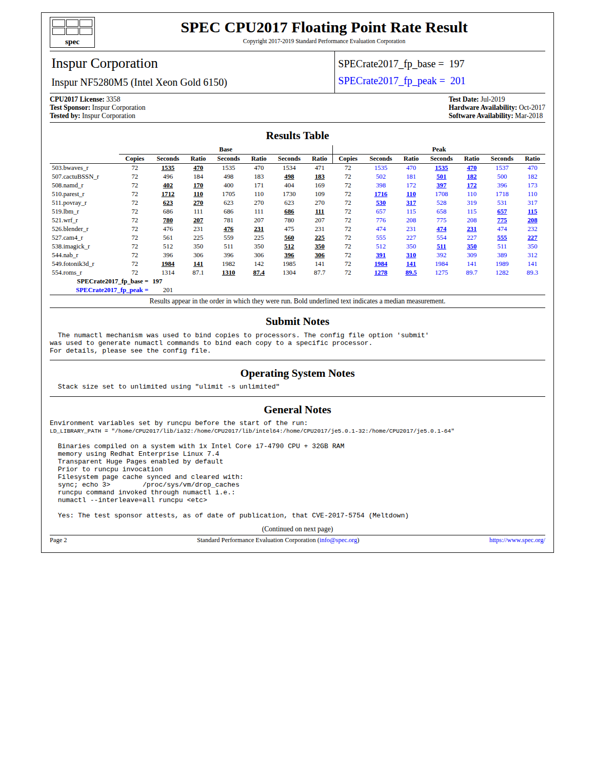spec
SPEC CPU2017 Floating Point Rate Result
Copyright 2017-2019 Standard Performance Evaluation Corporation
Inspur Corporation
Inspur NF5280M5 (Intel Xeon Gold 6150)
SPECrate2017_fp_base = 197
SPECrate2017_fp_peak = 201
CPU2017 License: 3358
Test Sponsor: Inspur Corporation
Tested by: Inspur Corporation
Test Date: Jul-2019
Hardware Availability: Oct-2017
Software Availability: Mar-2018
Results Table
| | Base | Peak |
| --- | --- | --- |
| Copies | Seconds | Ratio | Seconds | Ratio | Seconds | Ratio | Copies | Seconds | Ratio | Seconds | Ratio | Seconds | Ratio |
| 503.bwaves_r | 72 | 1535 | 470 | 1535 | 470 | 1534 | 471 | 72 | 1535 | 470 | 1535 | 470 | 1537 | 470 |
| 507.cactuBSSN_r | 72 | 496 | 184 | 498 | 183 | 498 | 183 | 72 | 502 | 181 | 501 | 182 | 500 | 182 |
| 508.namd_r | 72 | 402 | 170 | 400 | 171 | 404 | 169 | 72 | 398 | 172 | 397 | 172 | 396 | 173 |
| 510.parest_r | 72 | 1712 | 110 | 1705 | 110 | 1730 | 109 | 72 | 1716 | 110 | 1708 | 110 | 1718 | 110 |
| 511.povray_r | 72 | 623 | 270 | 623 | 270 | 623 | 270 | 72 | 530 | 317 | 528 | 319 | 531 | 317 |
| 519.lbm_r | 72 | 686 | 111 | 686 | 111 | 686 | 111 | 72 | 657 | 115 | 658 | 115 | 657 | 115 |
| 521.wrf_r | 72 | 780 | 207 | 781 | 207 | 780 | 207 | 72 | 776 | 208 | 775 | 208 | 775 | 208 |
| 526.blender_r | 72 | 476 | 231 | 476 | 231 | 475 | 231 | 72 | 474 | 231 | 474 | 231 | 474 | 232 |
| 527.cam4_r | 72 | 561 | 225 | 559 | 225 | 560 | 225 | 72 | 555 | 227 | 554 | 227 | 555 | 227 |
| 538.imagick_r | 72 | 512 | 350 | 511 | 350 | 512 | 350 | 72 | 512 | 350 | 511 | 350 | 511 | 350 |
| 544.nab_r | 72 | 396 | 306 | 396 | 306 | 396 | 306 | 72 | 391 | 310 | 392 | 309 | 389 | 312 |
| 549.fotonik3d_r | 72 | 1984 | 141 | 1982 | 142 | 1985 | 141 | 72 | 1984 | 141 | 1984 | 141 | 1989 | 141 |
| 554.roms_r | 72 | 1314 | 87.1 | 1310 | 87.4 | 1304 | 87.7 | 72 | 1278 | 89.5 | 1275 | 89.7 | 1282 | 89.3 |
| SPECrate2017_fp_base = | 197 | |
| SPECrate2017_fp_peak = | 201 | |
Results appear in the order in which they were run. Bold underlined text indicates a median measurement.
Submit Notes
  The numactl mechanism was used to bind copies to processors. The config file option 'submit'
was used to generate numactl commands to bind each copy to a specific processor.
For details, please see the config file.
Operating System Notes
  Stack size set to unlimited using "ulimit -s unlimited"
General Notes
Environment variables set by runcpu before the start of the run:
LD_LIBRARY_PATH = "/home/CPU2017/lib/ia32:/home/CPU2017/lib/intel64:/home/CPU2017/je5.0.1-32:/home/CPU2017/je5.0.1-64"

  Binaries compiled on a system with 1x Intel Core i7-4790 CPU + 32GB RAM
  memory using Redhat Enterprise Linux 7.4
  Transparent Huge Pages enabled by default
  Prior to runcpu invocation
  Filesystem page cache synced and cleared with:
  sync; echo 3>        /proc/sys/vm/drop_caches
  runcpu command invoked through numactl i.e.:
  numactl --interleave=all runcpu <etc>

  Yes: The test sponsor attests, as of date of publication, that CVE-2017-5754 (Meltdown)
(Continued on next page)
Page 2
Standard Performance Evaluation Corporation (info@spec.org)
https://www.spec.org/